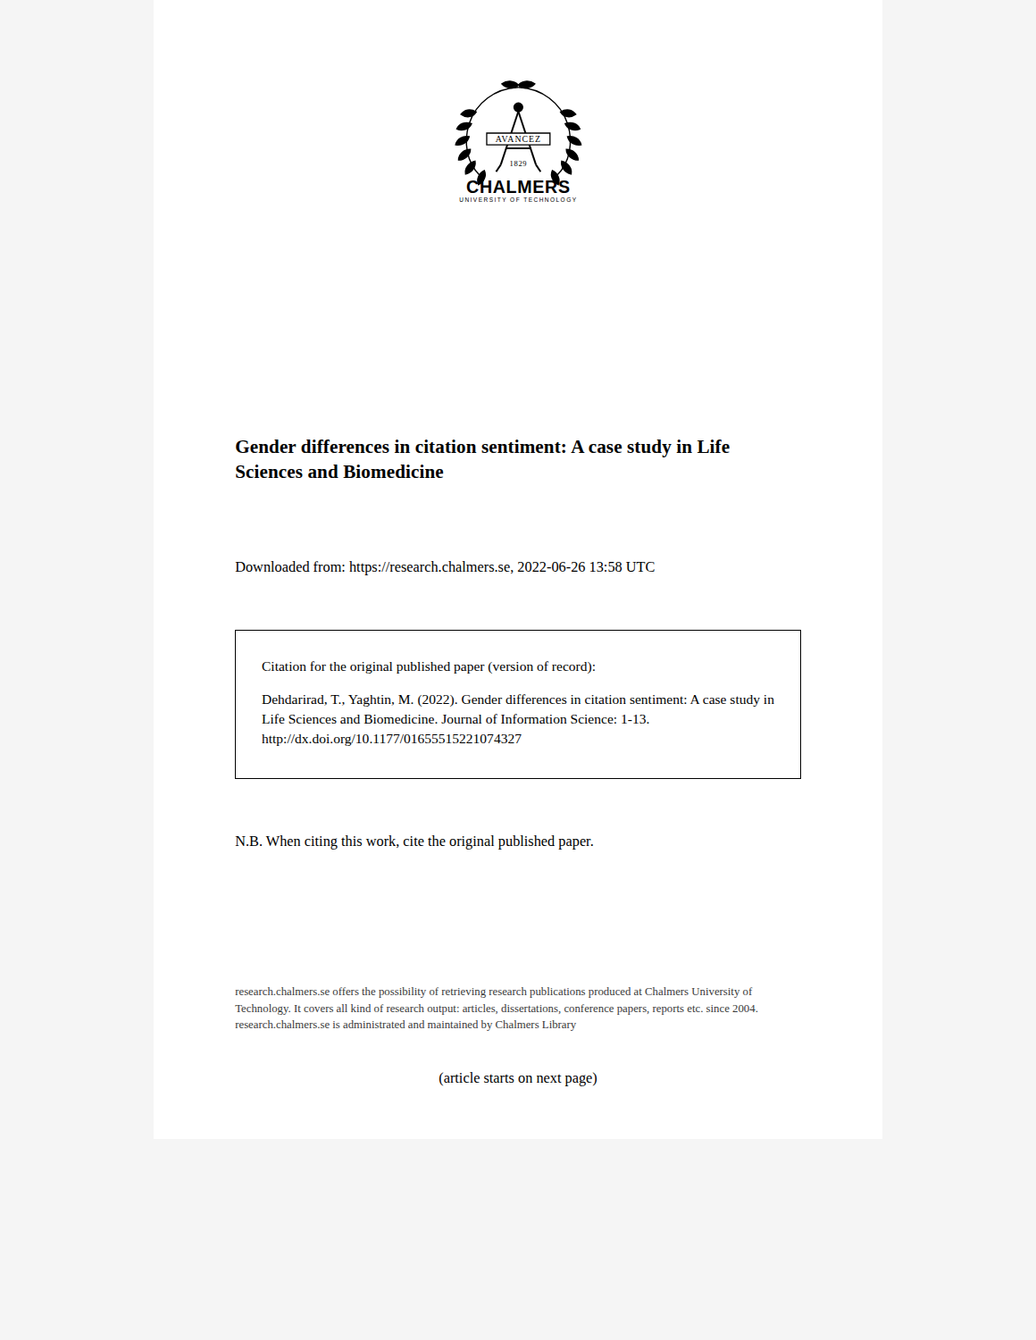AVANCEZ 1829 CHALMERS UNIVERSITY OF TECHNOLOGY
Gender differences in citation sentiment: A case study in Life Sciences and Biomedicine
Downloaded from: https://research.chalmers.se, 2022-06-26 13:58 UTC
Citation for the original published paper (version of record):
Dehdarirad, T., Yaghtin, M. (2022). Gender differences in citation sentiment: A case study in Life Sciences and Biomedicine. Journal of Information Science: 1-13. http://dx.doi.org/10.1177/01655515221074327
N.B. When citing this work, cite the original published paper.
research.chalmers.se offers the possibility of retrieving research publications produced at Chalmers University of Technology. It covers all kind of research output: articles, dissertations, conference papers, reports etc. since 2004. research.chalmers.se is administrated and maintained by Chalmers Library
(article starts on next page)